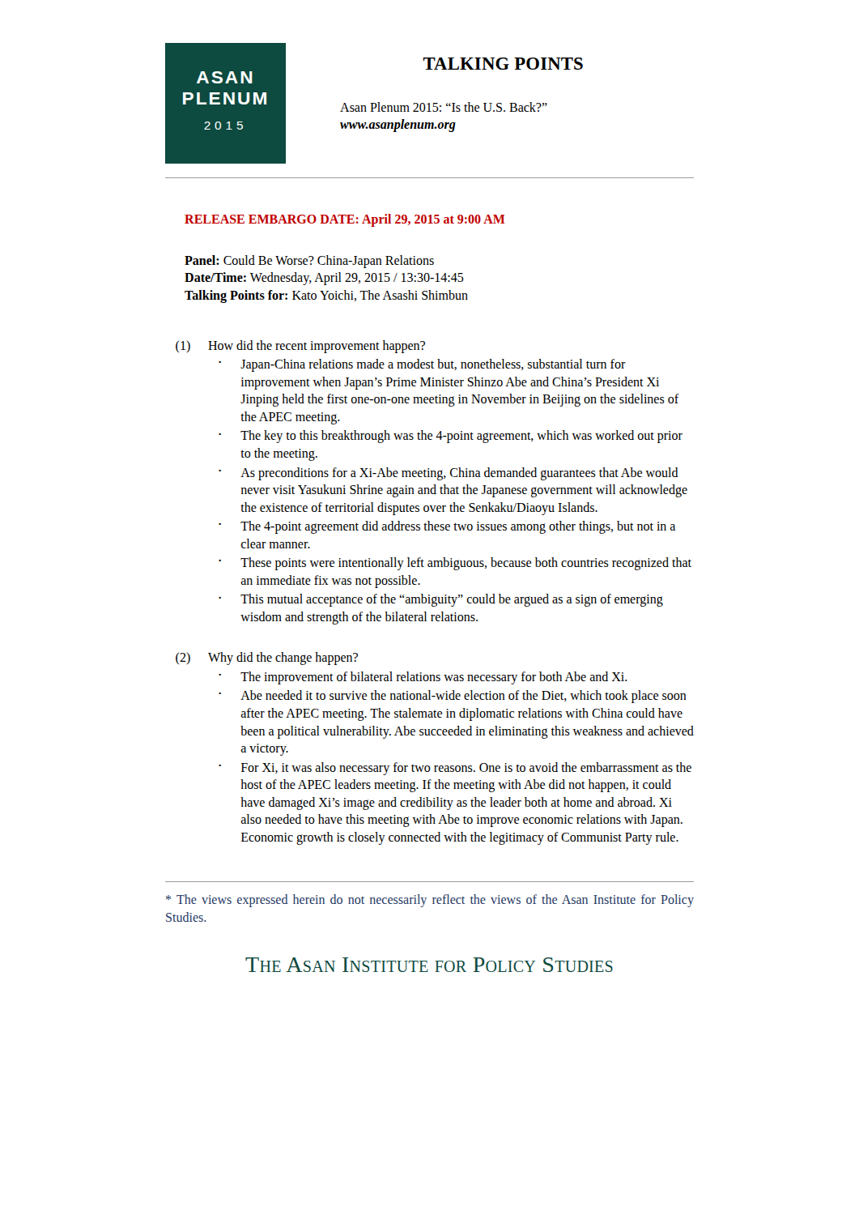ASAN
PLENUM
2015
TALKING POINTS
Asan Plenum 2015: “Is the U.S. Back?”
www.asanplenum.org
RELEASE EMBARGO DATE: April 29, 2015 at 9:00 AM
Panel: Could Be Worse? China-Japan Relations
Date/Time: Wednesday, April 29, 2015 / 13:30-14:45
Talking Points for: Kato Yoichi, The Asashi Shimbun
(1) How did the recent improvement happen?
Japan-China relations made a modest but, nonetheless, substantial turn for improvement when Japan’s Prime Minister Shinzo Abe and China’s President Xi Jinping held the first one-on-one meeting in November in Beijing on the sidelines of the APEC meeting.
The key to this breakthrough was the 4-point agreement, which was worked out prior to the meeting.
As preconditions for a Xi-Abe meeting, China demanded guarantees that Abe would never visit Yasukuni Shrine again and that the Japanese government will acknowledge the existence of territorial disputes over the Senkaku/Diaoyu Islands.
The 4-point agreement did address these two issues among other things, but not in a clear manner.
These points were intentionally left ambiguous, because both countries recognized that an immediate fix was not possible.
This mutual acceptance of the “ambiguity” could be argued as a sign of emerging wisdom and strength of the bilateral relations.
(2) Why did the change happen?
The improvement of bilateral relations was necessary for both Abe and Xi.
Abe needed it to survive the national-wide election of the Diet, which took place soon after the APEC meeting. The stalemate in diplomatic relations with China could have been a political vulnerability. Abe succeeded in eliminating this weakness and achieved a victory.
For Xi, it was also necessary for two reasons. One is to avoid the embarrassment as the host of the APEC leaders meeting. If the meeting with Abe did not happen, it could have damaged Xi’s image and credibility as the leader both at home and abroad. Xi also needed to have this meeting with Abe to improve economic relations with Japan. Economic growth is closely connected with the legitimacy of Communist Party rule.
* The views expressed herein do not necessarily reflect the views of the Asan Institute for Policy Studies.
The Asan Institute for Policy Studies